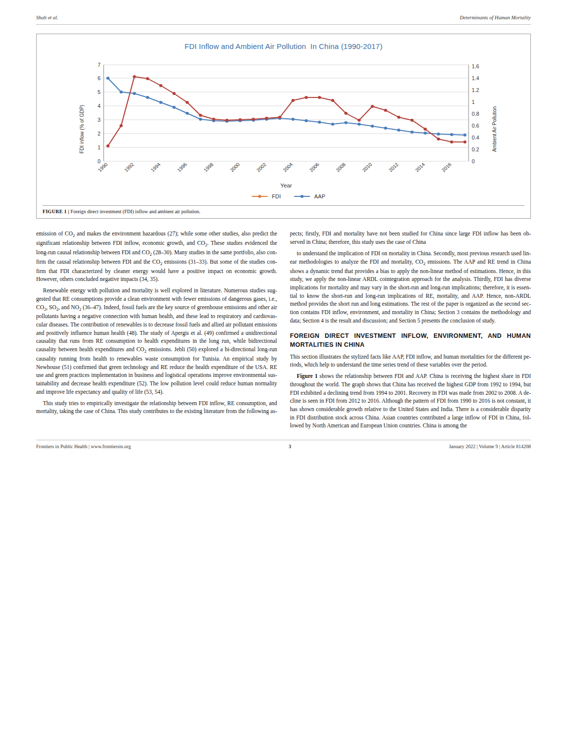Shah et al.
Determinants of Human Mortality
FDI Inflow and Ambient Air Pollution In China (1990-2017)
0 1 2 3 4 5 6 7 0 0.2 0.4 0.6 0.8 1 1.2 1.4 1.6 FDI inflow (% of GDP) Ambient Air Pollution 1990 1992 1994 1996 1998 2000 2002 2004 2006 2008 2010 2012 2014 2016 Year FDI AAP
FIGURE 1 | Foreign direct investment (FDI) inflow and ambient air pollution.
emission of CO2 and makes the environment hazardous (27); while some other studies, also predict the significant relationship between FDI inflow, economic growth, and CO2. These studies evidenced the long-run causal relationship between FDI and CO2 (28–30). Many studies in the same portfolio, also confirm the causal relationship between FDI and the CO2 emissions (31–33). But some of the studies confirm that FDI characterized by cleaner energy would have a positive impact on economic growth. However, others concluded negative impacts (34, 35).
Renewable energy with pollution and mortality is well explored in literature. Numerous studies suggested that RE consumptions provide a clean environment with fewer emissions of dangerous gases, i.e., CO2, SO2, and NO2 (36–47). Indeed, fossil fuels are the key source of greenhouse emissions and other air pollutants having a negative connection with human health, and these lead to respiratory and cardiovascular diseases. The contribution of renewables is to decrease fossil fuels and allied air pollutant emissions and positively influence human health (48). The study of Apergis et al. (49) confirmed a unidirectional causality that runs from RE consumption to health expenditures in the long run, while bidirectional causality between health expenditures and CO2 emissions. Jebli (50) explored a bi-directional long-run causality running from health to renewables waste consumption for Tunisia. An empirical study by Newhouse (51) confirmed that green technology and RE reduce the health expenditure of the USA. RE use and green practices implementation in business and logistical operations improve environmental sustainability and decrease health expenditure (52). The low pollution level could reduce human normality and improve life expectancy and quality of life (53, 54).
This study tries to empirically investigate the relationship between FDI inflow, RE consumption, and mortality, taking the case of China. This study contributes to the existing literature from the following aspects; firstly, FDI and mortality have not been studied for China since large FDI inflow has been observed in China; therefore, this study uses the case of China
to understand the implication of FDI on mortality in China. Secondly, most previous research used linear methodologies to analyze the FDI and mortality, CO2 emissions. The AAP and RE trend in China shows a dynamic trend that provides a bias to apply the non-linear method of estimations. Hence, in this study, we apply the non-linear ARDL cointegration approach for the analysis. Thirdly, FDI has diverse implications for mortality and may vary in the short-run and long-run implications; therefore, it is essential to know the short-run and long-run implications of RE, mortality, and AAP. Hence, non-ARDL method provides the short run and long estimations. The rest of the paper is organized as the second section contains FDI inflow, environment, and mortality in China; Section 3 contains the methodology and data; Section 4 is the result and discussion; and Section 5 presents the conclusion of study.
Foreign Direct Investment Inflow, Environment, and Human Mortalities in China
This section illustrates the stylized facts like AAP, FDI inflow, and human mortalities for the different periods, which help to understand the time series trend of these variables over the period.
Figure 1 shows the relationship between FDI and AAP. China is receiving the highest share in FDI throughout the world. The graph shows that China has received the highest GDP from 1992 to 1994, but FDI exhibited a declining trend from 1994 to 2001. Recovery in FDI was made from 2002 to 2008. A decline is seen in FDI from 2012 to 2016. Although the pattern of FDI from 1990 to 2016 is not constant, it has shown considerable growth relative to the United States and India. There is a considerable disparity in FDI distribution stock across China. Asian countries contributed a large inflow of FDI in China, followed by North American and European Union countries. China is among the
Frontiers in Public Health | www.frontiersin.org
3
January 2022 | Volume 9 | Article 814208